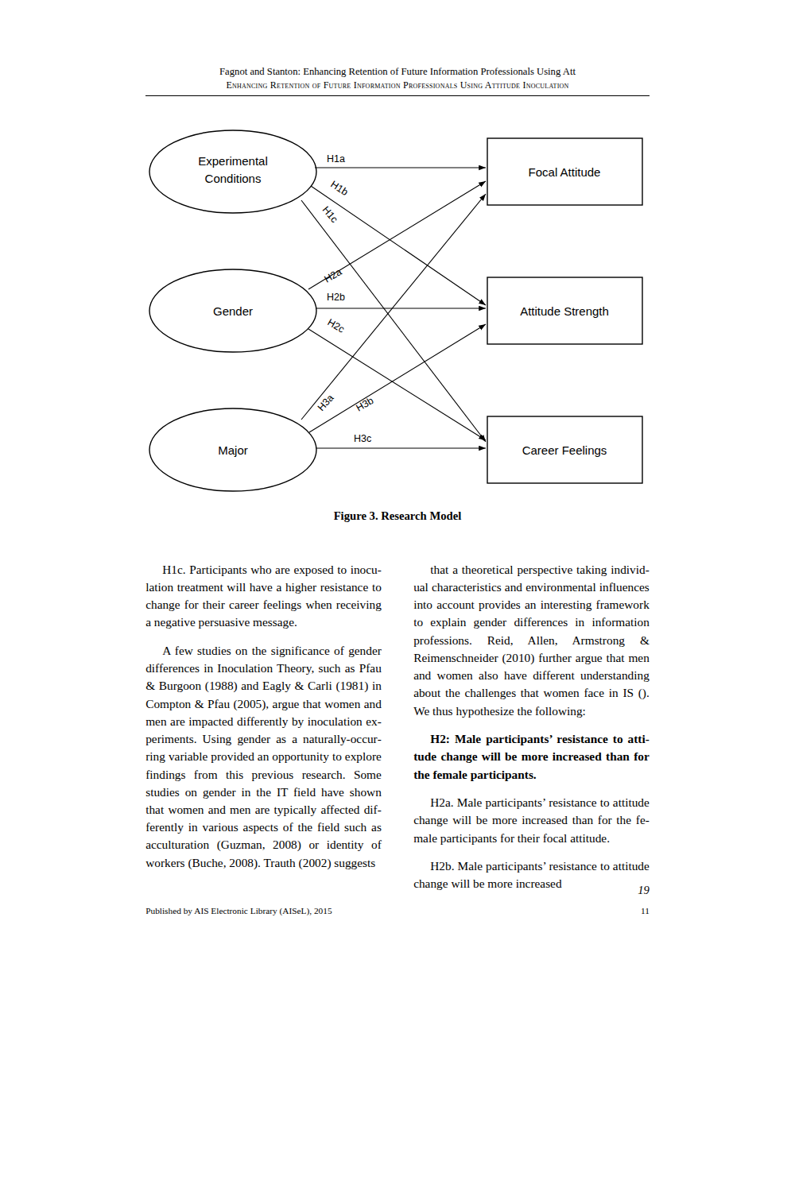Fagnot and Stanton: Enhancing Retention of Future Information Professionals Using Att
Enhancing Retention of Future Information Professionals Using Attitude Inoculation
Experimental Conditions Gender Major Focal Attitude Attitude Strength Career Feelings H1a H1b H1c H2a H2b H2c H3a H3b H3c
Figure 3. Research Model
H1c. Participants who are exposed to inoculation treatment will have a higher resistance to change for their career feelings when receiving a negative persuasive message.
A few studies on the significance of gender differences in Inoculation Theory, such as Pfau & Burgoon (1988) and Eagly & Carli (1981) in Compton & Pfau (2005), argue that women and men are impacted differently by inoculation experiments. Using gender as a naturally-occurring variable provided an opportunity to explore findings from this previous research. Some studies on gender in the IT field have shown that women and men are typically affected differently in various aspects of the field such as acculturation (Guzman, 2008) or identity of workers (Buche, 2008). Trauth (2002) suggests
that a theoretical perspective taking individual characteristics and environmental influences into account provides an interesting framework to explain gender differences in information professions. Reid, Allen, Armstrong & Reimenschneider (2010) further argue that men and women also have different understanding about the challenges that women face in IS (). We thus hypothesize the following:
H2: Male participants’ resistance to attitude change will be more increased than for the female participants.
H2a. Male participants’ resistance to attitude change will be more increased than for the female participants for their focal attitude.
H2b. Male participants’ resistance to attitude change will be more increased
19
Published by AIS Electronic Library (AISeL), 2015
11